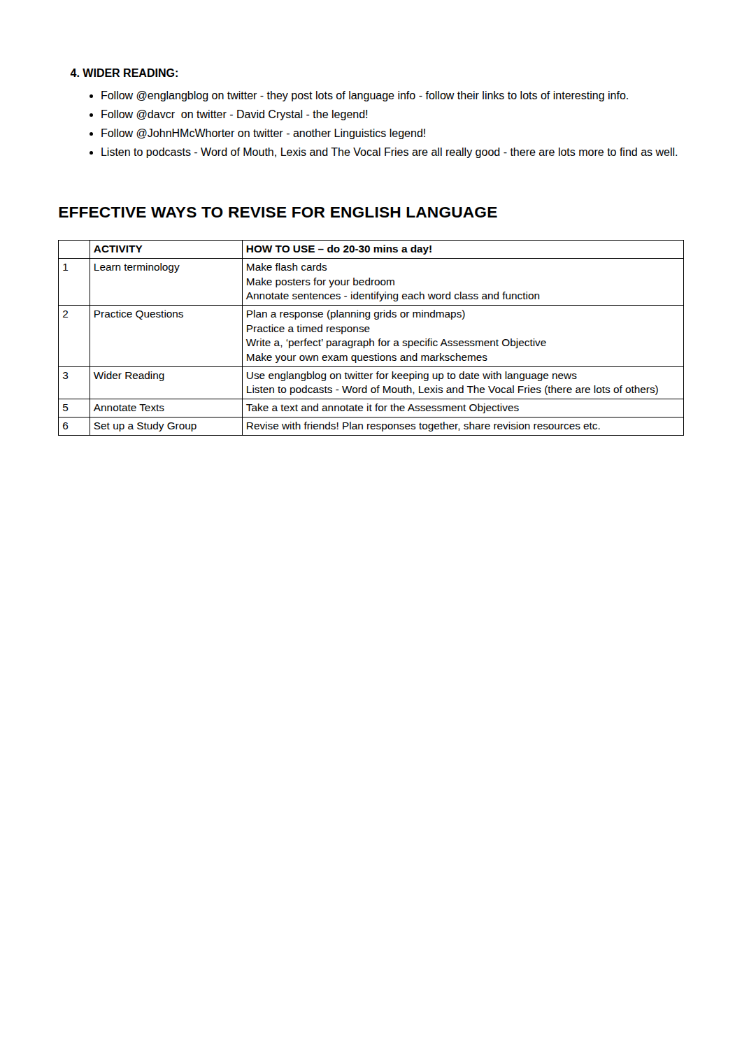WIDER READING:
Follow @englangblog on twitter - they post lots of language info - follow their links to lots of interesting info.
Follow @davcr on twitter - David Crystal - the legend!
Follow @JohnHMcWhorter on twitter - another Linguistics legend!
Listen to podcasts - Word of Mouth, Lexis and The Vocal Fries are all really good - there are lots more to find as well.
EFFECTIVE WAYS TO REVISE FOR ENGLISH LANGUAGE
| | ACTIVITY | HOW TO USE – do 20-30 mins a day! |
| --- | --- | --- |
| 1 | Learn terminology | Make flash cards Make posters for your bedroom Annotate sentences - identifying each word class and function |
| 2 | Practice Questions | Plan a response (planning grids or mindmaps) Practice a timed response Write a, ‘perfect’ paragraph for a specific Assessment Objective Make your own exam questions and markschemes |
| 3 | Wider Reading | Use englangblog on twitter for keeping up to date with language news Listen to podcasts - Word of Mouth, Lexis and The Vocal Fries (there are lots of others) |
| 5 | Annotate Texts | Take a text and annotate it for the Assessment Objectives |
| 6 | Set up a Study Group | Revise with friends! Plan responses together, share revision resources etc. |